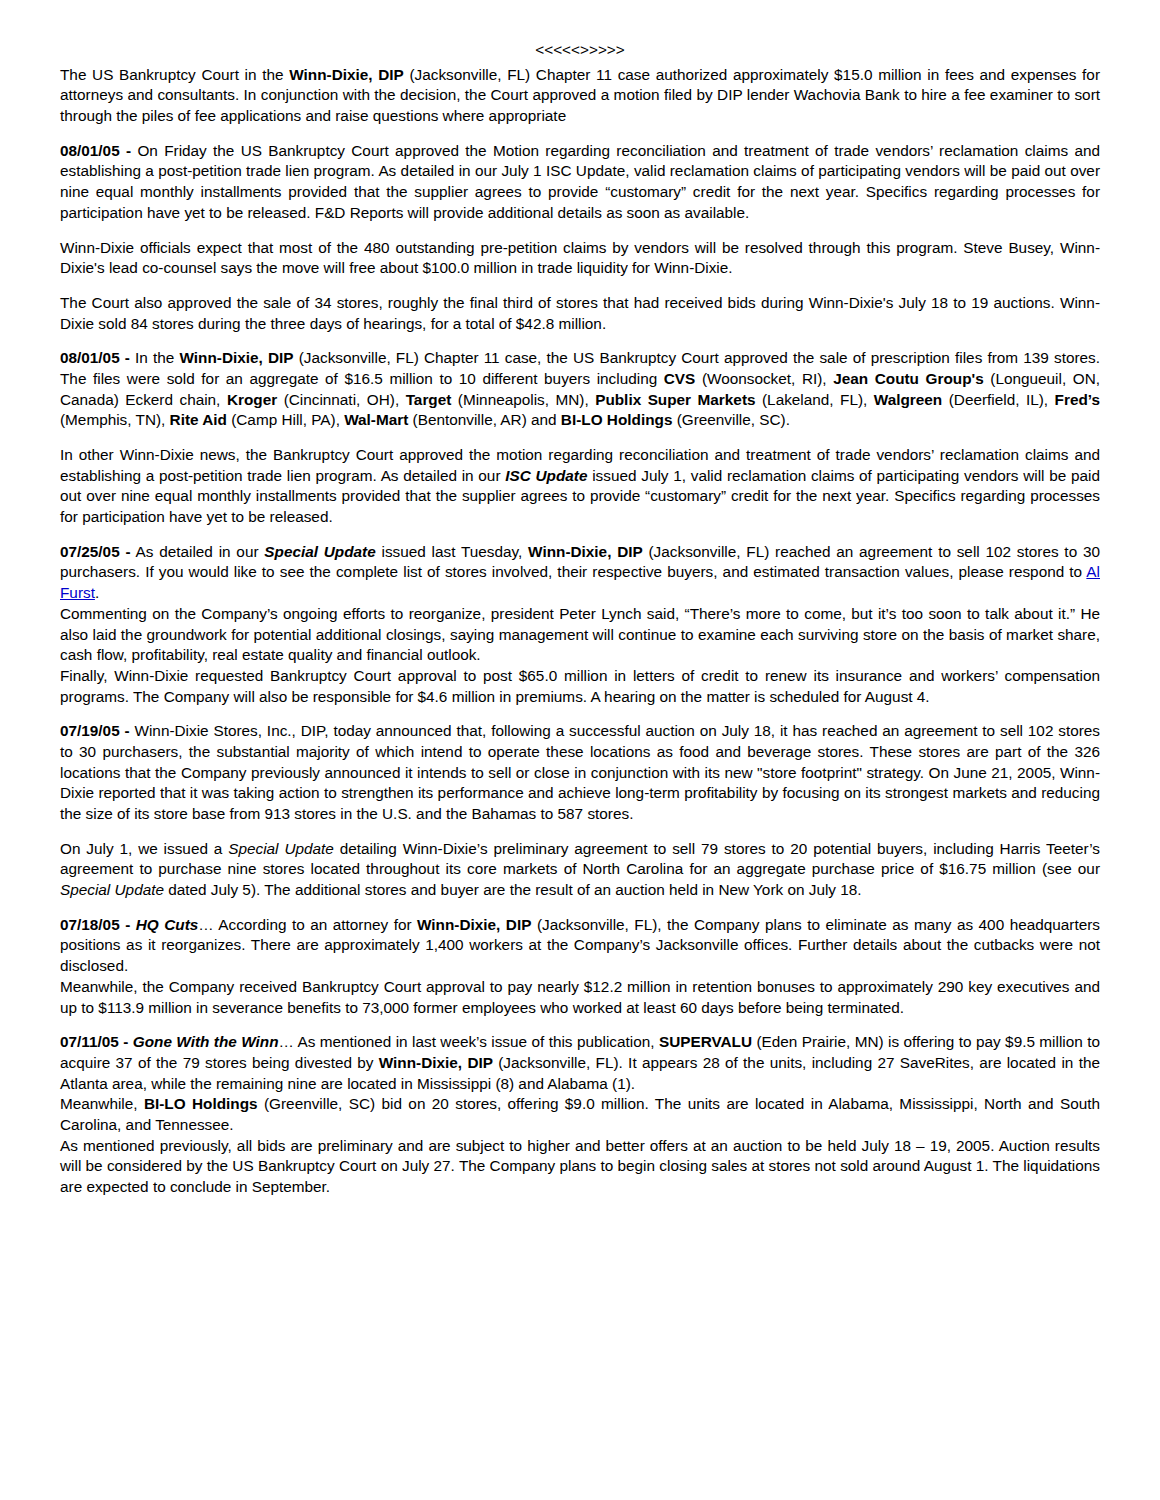<<<<<>>>>>
The US Bankruptcy Court in the Winn-Dixie, DIP (Jacksonville, FL) Chapter 11 case authorized approximately $15.0 million in fees and expenses for attorneys and consultants. In conjunction with the decision, the Court approved a motion filed by DIP lender Wachovia Bank to hire a fee examiner to sort through the piles of fee applications and raise questions where appropriate
08/01/05 - On Friday the US Bankruptcy Court approved the Motion regarding reconciliation and treatment of trade vendors’ reclamation claims and establishing a post-petition trade lien program. As detailed in our July 1 ISC Update, valid reclamation claims of participating vendors will be paid out over nine equal monthly installments provided that the supplier agrees to provide “customary” credit for the next year. Specifics regarding processes for participation have yet to be released. F&D Reports will provide additional details as soon as available.
Winn-Dixie officials expect that most of the 480 outstanding pre-petition claims by vendors will be resolved through this program. Steve Busey, Winn-Dixie's lead co-counsel says the move will free about $100.0 million in trade liquidity for Winn-Dixie.
The Court also approved the sale of 34 stores, roughly the final third of stores that had received bids during Winn-Dixie's July 18 to 19 auctions. Winn-Dixie sold 84 stores during the three days of hearings, for a total of $42.8 million.
08/01/05 - In the Winn-Dixie, DIP (Jacksonville, FL) Chapter 11 case, the US Bankruptcy Court approved the sale of prescription files from 139 stores. The files were sold for an aggregate of $16.5 million to 10 different buyers including CVS (Woonsocket, RI), Jean Coutu Group's (Longueuil, ON, Canada) Eckerd chain, Kroger (Cincinnati, OH), Target (Minneapolis, MN), Publix Super Markets (Lakeland, FL), Walgreen (Deerfield, IL), Fred’s (Memphis, TN), Rite Aid (Camp Hill, PA), Wal-Mart (Bentonville, AR) and BI-LO Holdings (Greenville, SC).
In other Winn-Dixie news, the Bankruptcy Court approved the motion regarding reconciliation and treatment of trade vendors’ reclamation claims and establishing a post-petition trade lien program. As detailed in our ISC Update issued July 1, valid reclamation claims of participating vendors will be paid out over nine equal monthly installments provided that the supplier agrees to provide “customary” credit for the next year. Specifics regarding processes for participation have yet to be released.
07/25/05 - As detailed in our Special Update issued last Tuesday, Winn-Dixie, DIP (Jacksonville, FL) reached an agreement to sell 102 stores to 30 purchasers. If you would like to see the complete list of stores involved, their respective buyers, and estimated transaction values, please respond to Al Furst.
Commenting on the Company’s ongoing efforts to reorganize, president Peter Lynch said, “There’s more to come, but it’s too soon to talk about it.” He also laid the groundwork for potential additional closings, saying management will continue to examine each surviving store on the basis of market share, cash flow, profitability, real estate quality and financial outlook.
Finally, Winn-Dixie requested Bankruptcy Court approval to post $65.0 million in letters of credit to renew its insurance and workers’ compensation programs. The Company will also be responsible for $4.6 million in premiums. A hearing on the matter is scheduled for August 4.
07/19/05 - Winn-Dixie Stores, Inc., DIP, today announced that, following a successful auction on July 18, it has reached an agreement to sell 102 stores to 30 purchasers, the substantial majority of which intend to operate these locations as food and beverage stores. These stores are part of the 326 locations that the Company previously announced it intends to sell or close in conjunction with its new "store footprint" strategy. On June 21, 2005, Winn-Dixie reported that it was taking action to strengthen its performance and achieve long-term profitability by focusing on its strongest markets and reducing the size of its store base from 913 stores in the U.S. and the Bahamas to 587 stores.
On July 1, we issued a Special Update detailing Winn-Dixie’s preliminary agreement to sell 79 stores to 20 potential buyers, including Harris Teeter’s agreement to purchase nine stores located throughout its core markets of North Carolina for an aggregate purchase price of $16.75 million (see our Special Update dated July 5). The additional stores and buyer are the result of an auction held in New York on July 18.
07/18/05 - HQ Cuts… According to an attorney for Winn-Dixie, DIP (Jacksonville, FL), the Company plans to eliminate as many as 400 headquarters positions as it reorganizes. There are approximately 1,400 workers at the Company’s Jacksonville offices. Further details about the cutbacks were not disclosed.
Meanwhile, the Company received Bankruptcy Court approval to pay nearly $12.2 million in retention bonuses to approximately 290 key executives and up to $113.9 million in severance benefits to 73,000 former employees who worked at least 60 days before being terminated.
07/11/05 - Gone With the Winn… As mentioned in last week’s issue of this publication, SUPERVALU (Eden Prairie, MN) is offering to pay $9.5 million to acquire 37 of the 79 stores being divested by Winn-Dixie, DIP (Jacksonville, FL). It appears 28 of the units, including 27 SaveRites, are located in the Atlanta area, while the remaining nine are located in Mississippi (8) and Alabama (1).
Meanwhile, BI-LO Holdings (Greenville, SC) bid on 20 stores, offering $9.0 million. The units are located in Alabama, Mississippi, North and South Carolina, and Tennessee.
As mentioned previously, all bids are preliminary and are subject to higher and better offers at an auction to be held July 18 – 19, 2005. Auction results will be considered by the US Bankruptcy Court on July 27. The Company plans to begin closing sales at stores not sold around August 1. The liquidations are expected to conclude in September.